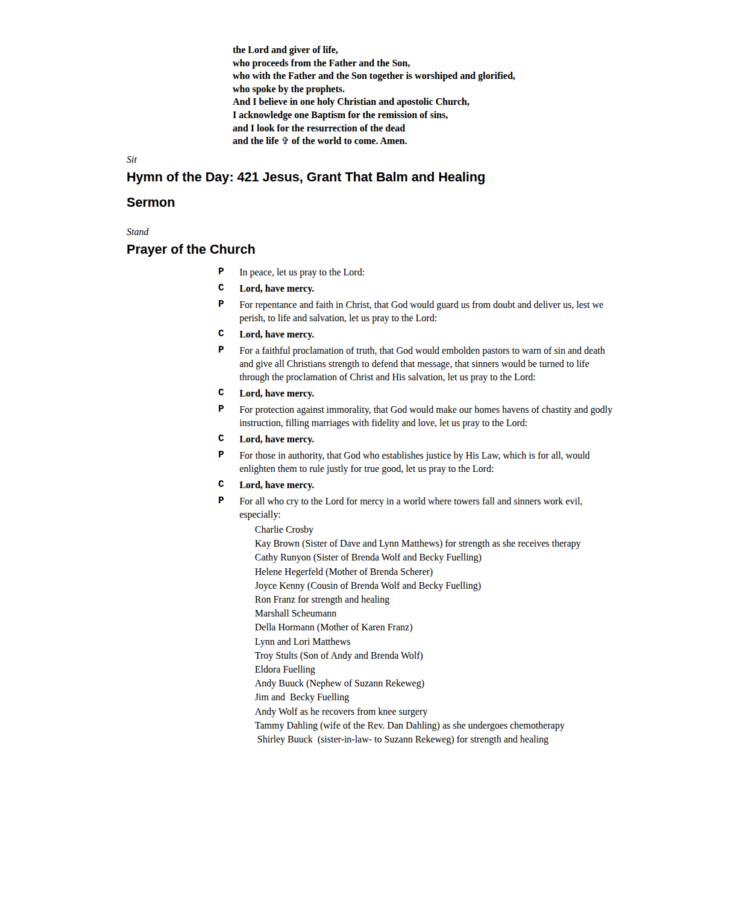the Lord and giver of life,
who proceeds from the Father and the Son,
who with the Father and the Son together is worshiped and glorified,
who spoke by the prophets.
And I believe in one holy Christian and apostolic Church,
I acknowledge one Baptism for the remission of sins,
and I look for the resurrection of the dead
and the life ✞ of the world to come. Amen.
Sit
Hymn of the Day: 421 Jesus, Grant That Balm and Healing
Sermon
Stand
Prayer of the Church
P
In peace, let us pray to the Lord:
C
Lord, have mercy.
P
For repentance and faith in Christ, that God would guard us from doubt and deliver us, lest we perish, to life and salvation, let us pray to the Lord:
C
Lord, have mercy.
P
For a faithful proclamation of truth, that God would embolden pastors to warn of sin and death and give all Christians strength to defend that message, that sinners would be turned to life through the proclamation of Christ and His salvation, let us pray to the Lord:
C
Lord, have mercy.
P
For protection against immorality, that God would make our homes havens of chastity and godly instruction, filling marriages with fidelity and love, let us pray to the Lord:
C
Lord, have mercy.
P
For those in authority, that God who establishes justice by His Law, which is for all, would enlighten them to rule justly for true good, let us pray to the Lord:
C
Lord, have mercy.
P
For all who cry to the Lord for mercy in a world where towers fall and sinners work evil, especially:
Charlie Crosby
Kay Brown (Sister of Dave and Lynn Matthews) for strength as she receives therapy
Cathy Runyon (Sister of Brenda Wolf and Becky Fuelling)
Helene Hegerfeld (Mother of Brenda Scherer)
Joyce Kenny (Cousin of Brenda Wolf and Becky Fuelling)
Ron Franz for strength and healing
Marshall Scheumann
Della Hormann (Mother of Karen Franz)
Lynn and Lori Matthews
Troy Stults (Son of Andy and Brenda Wolf)
Eldora Fuelling
Andy Buuck (Nephew of Suzann Rekeweg)
Jim and Becky Fuelling
Andy Wolf as he recovers from knee surgery
Tammy Dahling (wife of the Rev. Dan Dahling) as she undergoes chemotherapy
Shirley Buuck (sister-in-law- to Suzann Rekeweg) for strength and healing